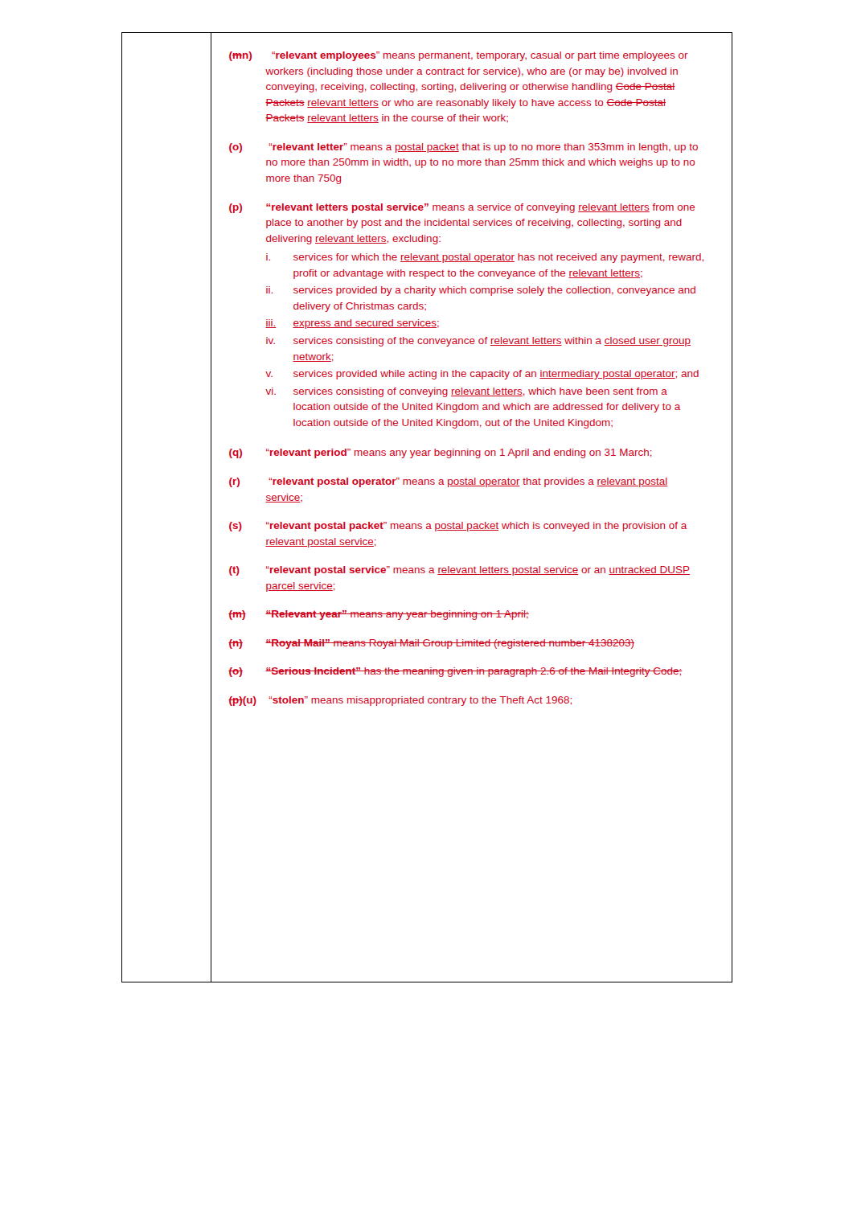(mn)
“relevant employees” means permanent, temporary, casual or part time employees or workers (including those under a contract for service), who are (or may be) involved in conveying, receiving, collecting, sorting, delivering or otherwise handling Code Postal Packets relevant letters or who are reasonably likely to have access to Code Postal Packets relevant letters in the course of their work;
(o)
“relevant letter” means a postal packet that is up to no more than 353mm in length, up to no more than 250mm in width, up to no more than 25mm thick and which weighs up to no more than 750g
(p)
“relevant letters postal service” means a service of conveying relevant letters from one place to another by post and the incidental services of receiving, collecting, sorting and delivering relevant letters, excluding:
i. services for which the relevant postal operator has not received any payment, reward, profit or advantage with respect to the conveyance of the relevant letters;
ii. services provided by a charity which comprise solely the collection, conveyance and delivery of Christmas cards;
iii. express and secured services;
iv. services consisting of the conveyance of relevant letters within a closed user group network;
v. services provided while acting in the capacity of an intermediary postal operator; and
vi. services consisting of conveying relevant letters, which have been sent from a location outside of the United Kingdom and which are addressed for delivery to a location outside of the United Kingdom, out of the United Kingdom;
(q)
“relevant period” means any year beginning on 1 April and ending on 31 March;
(r)
“relevant postal operator” means a postal operator that provides a relevant postal service;
(s)
“relevant postal packet” means a postal packet which is conveyed in the provision of a relevant postal service;
(t)
“relevant postal service” means a relevant letters postal service or an untracked DUSP parcel service;
(m)
“Relevant year” means any year beginning on 1 April;
(n)
“Royal Mail” means Royal Mail Group Limited (registered number 4138203)
(o)
“Serious Incident” has the meaning given in paragraph 2.6 of the Mail Integrity Code;
(p)(u)
“stolen” means misappropriated contrary to the Theft Act 1968;